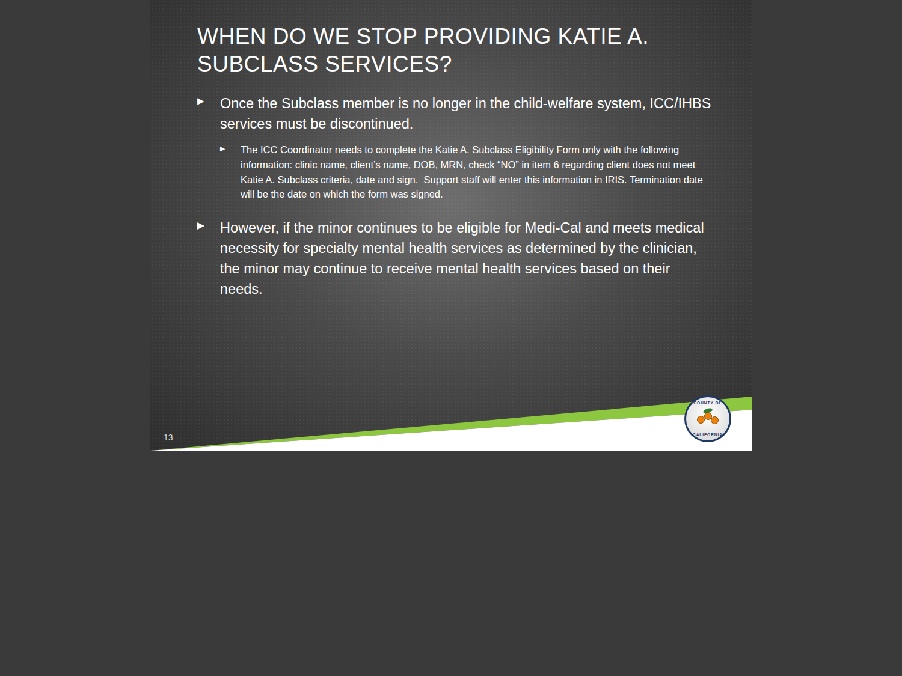When do we stop providing Katie A. Subclass Services?
Once the Subclass member is no longer in the child-welfare system, ICC/IHBS services must be discontinued.
The ICC Coordinator needs to complete the Katie A. Subclass Eligibility Form only with the following information: clinic name, client’s name, DOB, MRN, check “NO” in item 6 regarding client does not meet Katie A. Subclass criteria, date and sign. Support staff will enter this information in IRIS. Termination date will be the date on which the form was signed.
However, if the minor continues to be eligible for Medi-Cal and meets medical necessity for specialty mental health services as determined by the clinician, the minor may continue to receive mental health services based on their needs.
13
County of
California